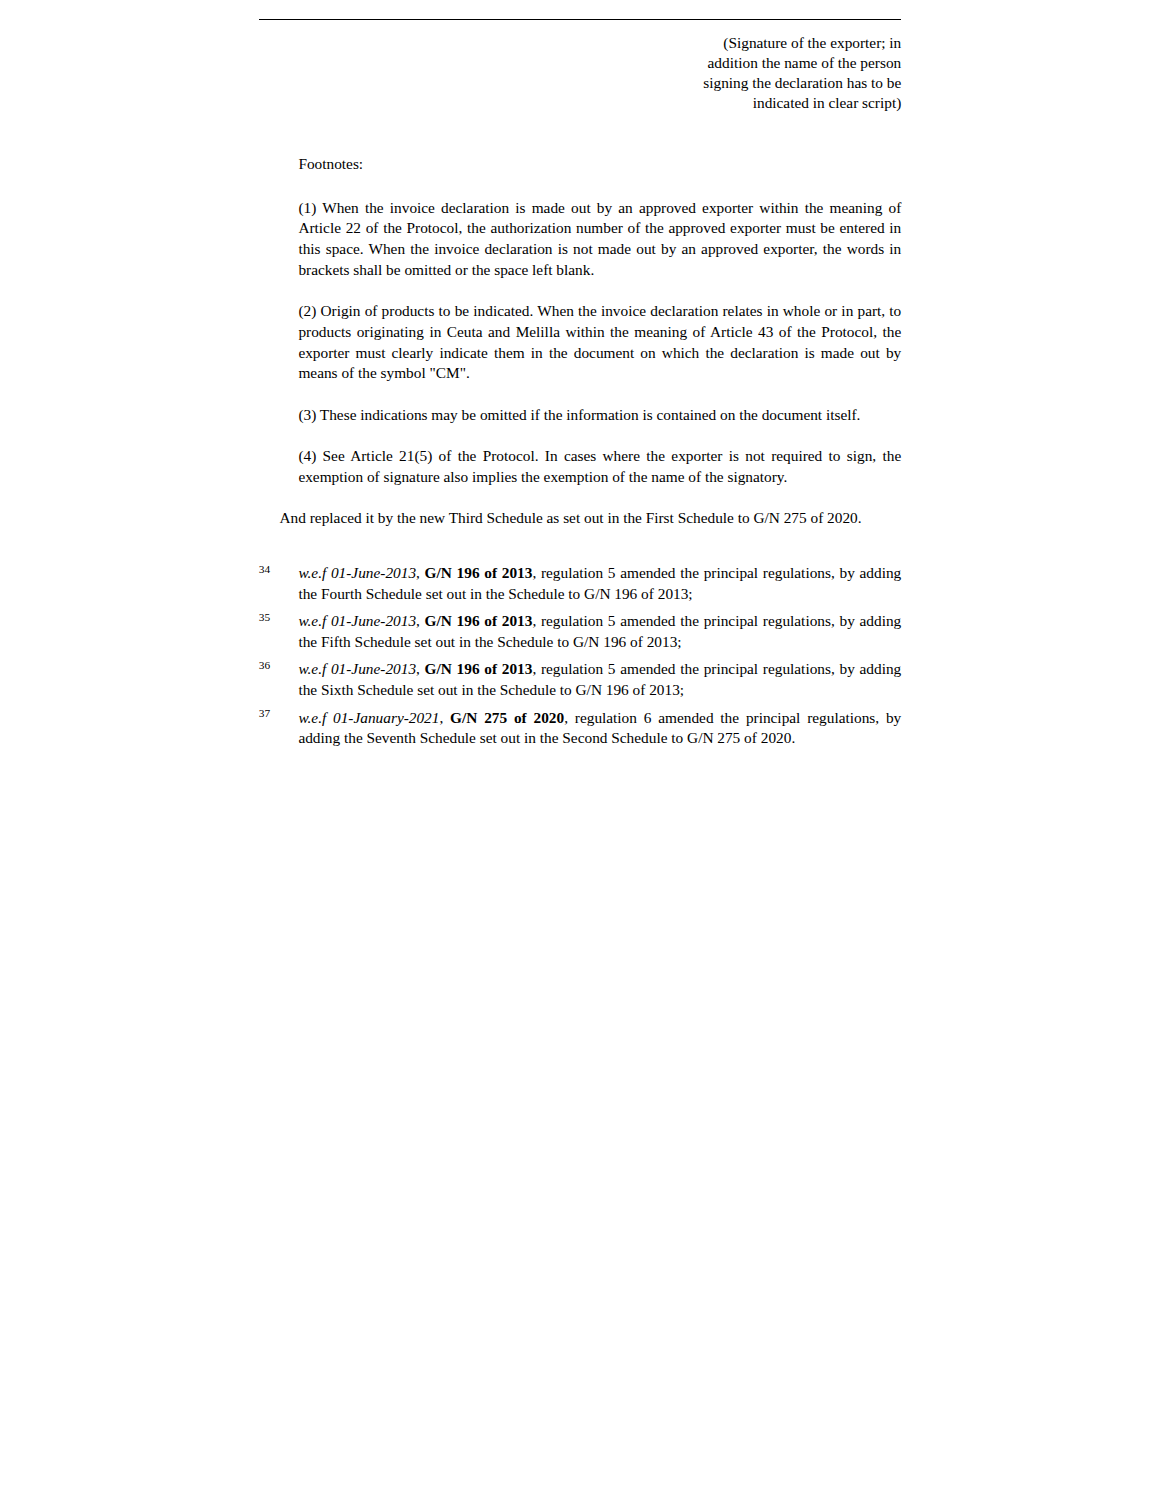(Signature of the exporter; in
addition the name of the person
signing the declaration has to be
indicated in clear script)
Footnotes:
(1) When the invoice declaration is made out by an approved exporter within the meaning of Article 22 of the Protocol, the authorization number of the approved exporter must be entered in this space. When the invoice declaration is not made out by an approved exporter, the words in brackets shall be omitted or the space left blank.
(2) Origin of products to be indicated. When the invoice declaration relates in whole or in part, to products originating in Ceuta and Melilla within the meaning of Article 43 of the Protocol, the exporter must clearly indicate them in the document on which the declaration is made out by means of the symbol "CM".
(3) These indications may be omitted if the information is contained on the document itself.
(4) See Article 21(5) of the Protocol. In cases where the exporter is not required to sign, the exemption of signature also implies the exemption of the name of the signatory.
And replaced it by the new Third Schedule as set out in the First Schedule to G/N 275 of 2020.
34 w.e.f 01-June-2013, G/N 196 of 2013, regulation 5 amended the principal regulations, by adding the Fourth Schedule set out in the Schedule to G/N 196 of 2013;
35 w.e.f 01-June-2013, G/N 196 of 2013, regulation 5 amended the principal regulations, by adding the Fifth Schedule set out in the Schedule to G/N 196 of 2013;
36 w.e.f 01-June-2013, G/N 196 of 2013, regulation 5 amended the principal regulations, by adding the Sixth Schedule set out in the Schedule to G/N 196 of 2013;
37 w.e.f 01-January-2021, G/N 275 of 2020, regulation 6 amended the principal regulations, by adding the Seventh Schedule set out in the Second Schedule to G/N 275 of 2020.